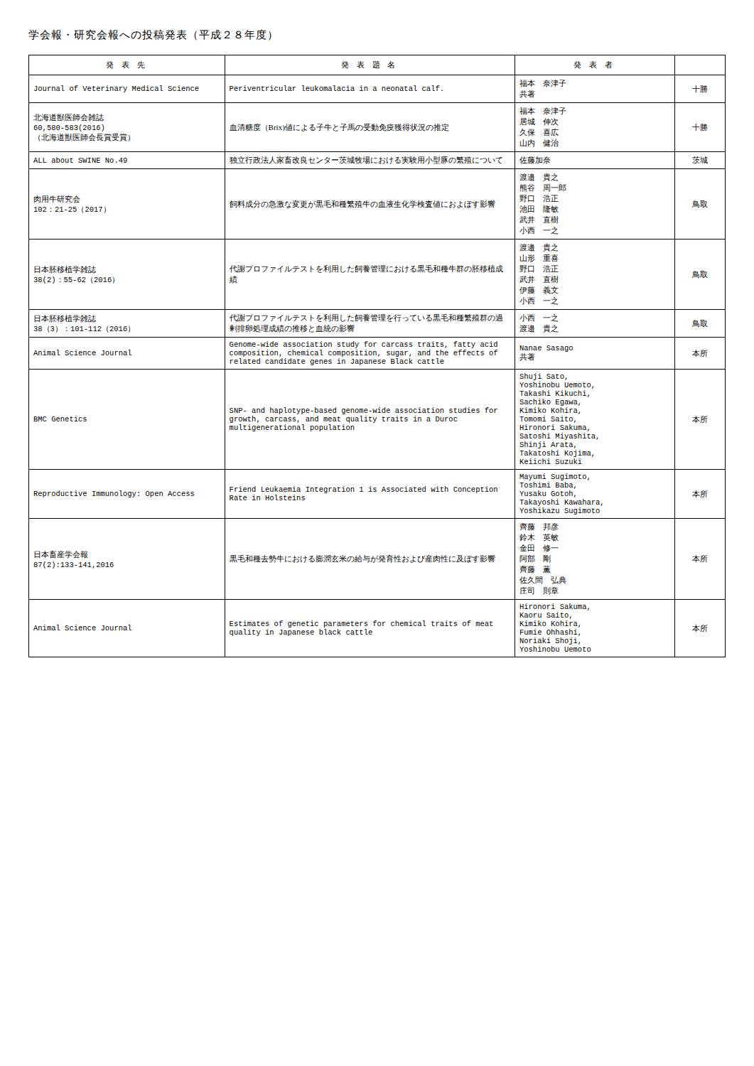学会報・研究会報への投稿発表（平成２８年度）
| 発 表 先 | 発 表 題 名 | 発 表 者 | |
| --- | --- | --- | --- |
| Journal of Veterinary Medical Science | Periventricular leukomalacia in a neonatal calf. | 福本 奈津子 共著 | 十勝 |
| 北海道獣医師会雑誌 60,580-583(2016) （北海道獣医師会長賞受賞） | 血清糖度（Brix)値による子牛と子馬の受動免疫獲得状況の推定 | 福本 奈津子 居城 伸次 久保 喜広 山内 健治 | 十勝 |
| ALL about SWINE No.49 | 独立行政法人家畜改良センター茨城牧場における実験用小型豚の繁殖について | 佐藤加奈 | 茨城 |
| 肉用牛研究会 102：21-25（2017） | 飼料成分の急激な変更が黒毛和種繁殖牛の血液生化学検査値におよぼす影響 | 渡邉 貴之 熊谷 周一郎 野口 浩正 池田 隆敏 武井 直樹 小西 一之 | 鳥取 |
| 日本胚移植学雑誌 38(2)：55-62（2016） | 代謝プロファイルテストを利用した飼養管理における黒毛和種牛群の胚移植成績 | 渡邉 貴之 山形 重喜 野口 浩正 武井 直樹 伊藤 義文 小西 一之 | 鳥取 |
| 日本胚移植学雑誌 38（3）：101-112（2016） | 代謝プロファイルテストを利用した飼養管理を行っている黒毛和種繁殖群の過剰排卵処理成績の推移と血統の影響 | 小西 一之 渡邉 貴之 | 鳥取 |
| Animal Science Journal | Genome-wide association study for carcass traits, fatty acid composition, chemical composition, sugar, and the effects of related candidate genes in Japanese Black cattle | Nanae Sasago 共著 | 本所 |
| BMC Genetics | SNP- and haplotype-based genome-wide association studies for growth, carcass, and meat quality traits in a Duroc multigenerational population | Shuji Sato, Yoshinobu Uemoto, Takashi Kikuchi, Sachiko Egawa, Kimiko Kohira, Tomomi Saito, Hironori Sakuma, Satoshi Miyashita, Shinji Arata, Takatoshi Kojima, Keiichi Suzuki | 本所 |
| Reproductive Immunology: Open Access | Friend Leukaemia Integration 1 is Associated with Conception Rate in Holsteins | Mayumi Sugimoto, Toshimi Baba, Yusaku Gotoh, Takayoshi Kawahara, Yoshikazu Sugimoto | 本所 |
| 日本畜産学会報 87(2):133-141,2016 | 黒毛和種去勢牛における膨潤玄米の給与が発育性および産肉性に及ぼす影響 | 齊藤 邦彦 鈴木 英敏 金田 修一 阿部 剛 齊藤 薫 佐久間 弘典 庄司 則章 | 本所 |
| Animal Science Journal | Estimates of genetic parameters for chemical traits of meat quality in Japanese black cattle | Hironori Sakuma, Kaoru Saito, Kimiko Kohira, Fumie Ohhashi, Noriaki Shoji, Yoshinobu Uemoto | 本所 |